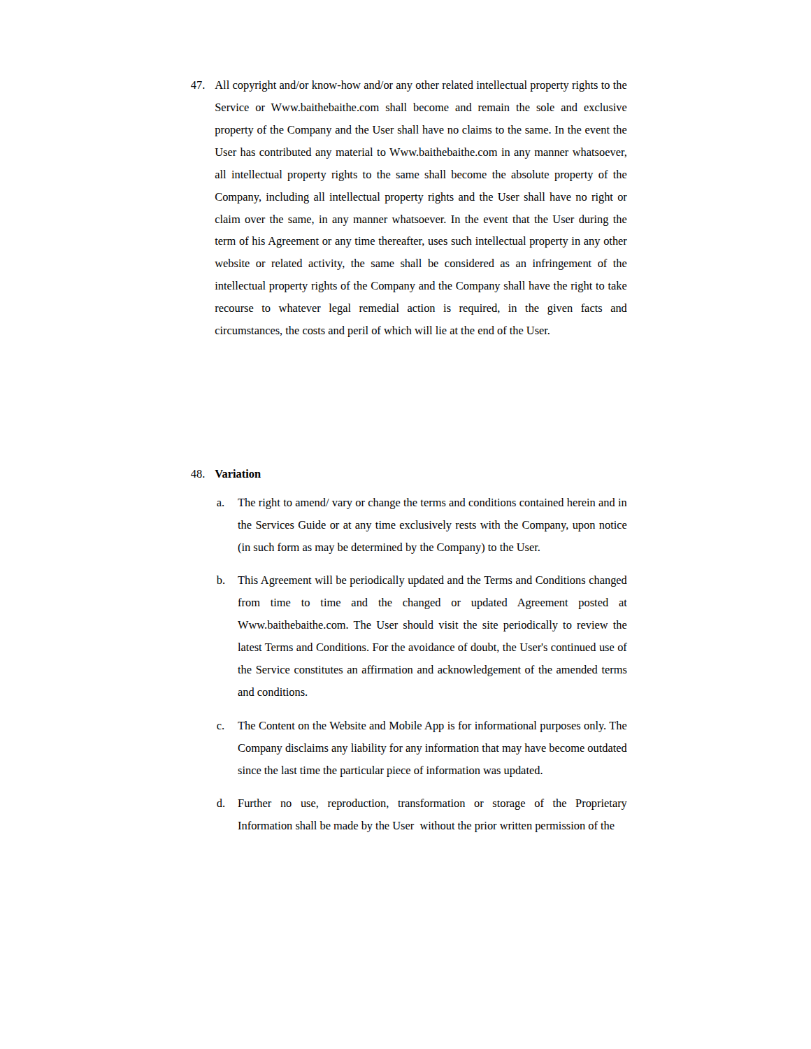47. All copyright and/or know-how and/or any other related intellectual property rights to the Service or Www.baithebaithe.com shall become and remain the sole and exclusive property of the Company and the User shall have no claims to the same. In the event the User has contributed any material to Www.baithebaithe.com in any manner whatsoever, all intellectual property rights to the same shall become the absolute property of the Company, including all intellectual property rights and the User shall have no right or claim over the same, in any manner whatsoever. In the event that the User during the term of his Agreement or any time thereafter, uses such intellectual property in any other website or related activity, the same shall be considered as an infringement of the intellectual property rights of the Company and the Company shall have the right to take recourse to whatever legal remedial action is required, in the given facts and circumstances, the costs and peril of which will lie at the end of the User.
48. Variation
a. The right to amend/ vary or change the terms and conditions contained herein and in the Services Guide or at any time exclusively rests with the Company, upon notice (in such form as may be determined by the Company) to the User.
b. This Agreement will be periodically updated and the Terms and Conditions changed from time to time and the changed or updated Agreement posted at Www.baithebaithe.com. The User should visit the site periodically to review the latest Terms and Conditions. For the avoidance of doubt, the User's continued use of the Service constitutes an affirmation and acknowledgement of the amended terms and conditions.
c. The Content on the Website and Mobile App is for informational purposes only. The Company disclaims any liability for any information that may have become outdated since the last time the particular piece of information was updated.
d. Further no use, reproduction, transformation or storage of the Proprietary Information shall be made by the User without the prior written permission of the